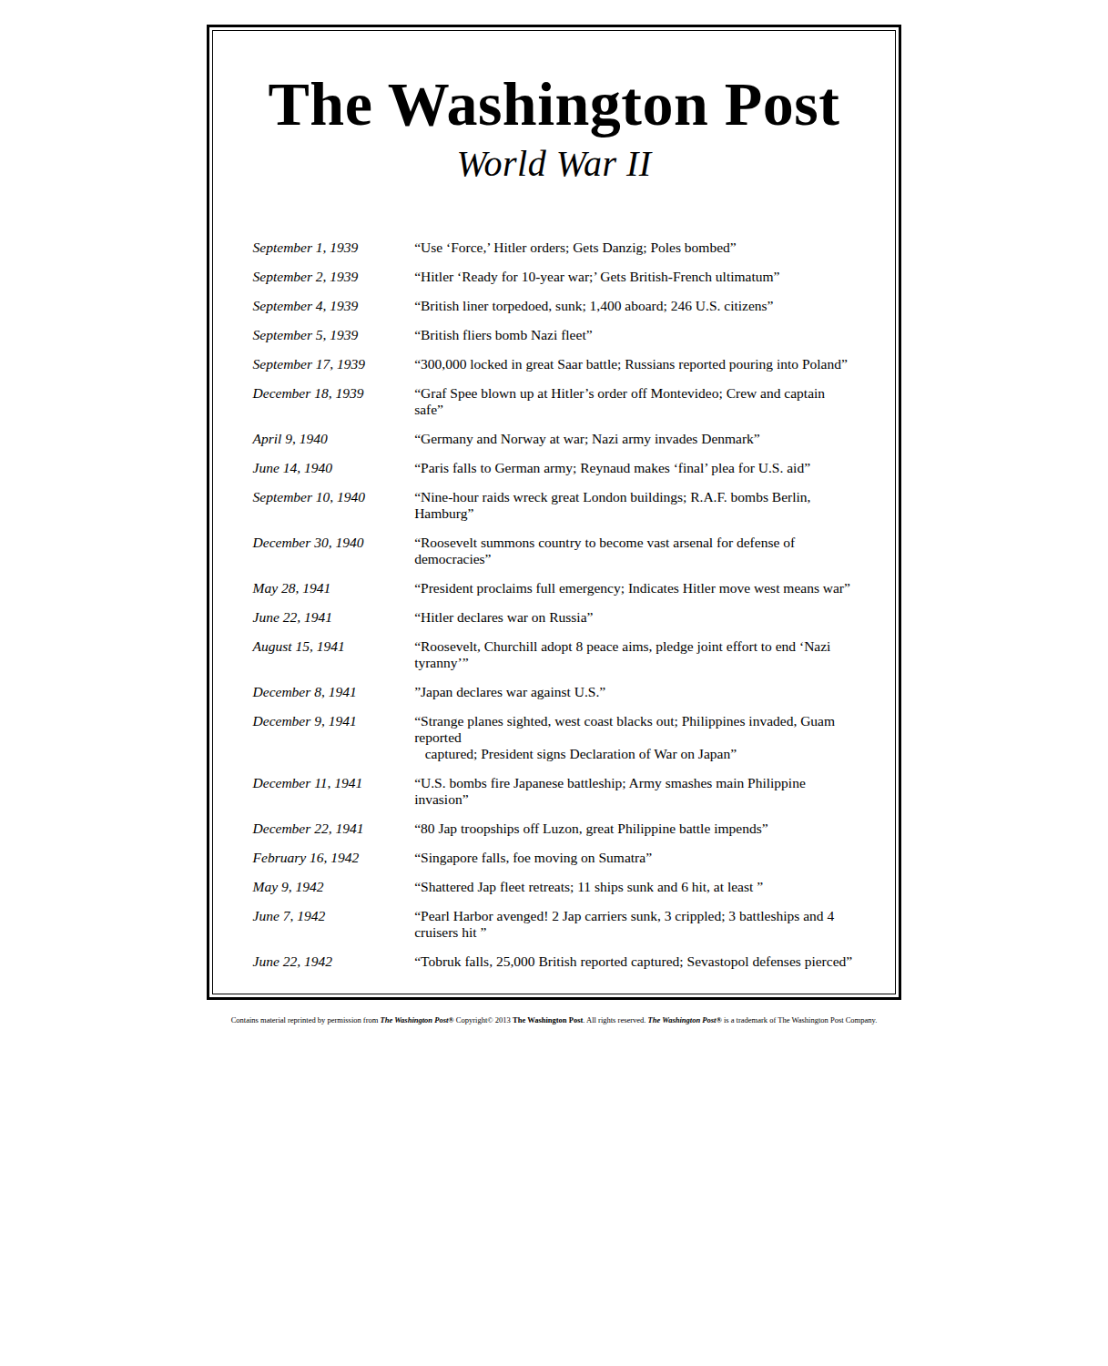The Washington Post
World War II
| September 1, 1939 | “Use ‘Force,’ Hitler orders; Gets Danzig; Poles bombed” |
| September 2, 1939 | “Hitler ‘Ready for 10-year war;’ Gets British-French ultimatum” |
| September 4, 1939 | “British liner torpedoed, sunk; 1,400 aboard; 246 U.S. citizens” |
| September 5, 1939 | “British fliers bomb Nazi fleet” |
| September 17, 1939 | “300,000 locked in great Saar battle; Russians reported pouring into Poland” |
| December 18, 1939 | “Graf Spee blown up at Hitler’s order off Montevideo; Crew and captain safe” |
| April 9, 1940 | “Germany and Norway at war; Nazi army invades Denmark” |
| June 14, 1940 | “Paris falls to German army; Reynaud makes ‘final’ plea for U.S. aid” |
| September 10, 1940 | “Nine-hour raids wreck great London buildings; R.A.F. bombs Berlin, Hamburg” |
| December 30, 1940 | “Roosevelt summons country to become vast arsenal for defense of democracies” |
| May 28, 1941 | “President proclaims full emergency; Indicates Hitler move west means war” |
| June 22, 1941 | “Hitler declares war on Russia” |
| August 15, 1941 | “Roosevelt, Churchill adopt 8 peace aims, pledge joint effort to end ‘Nazi tyranny’” |
| December 8, 1941 | ”Japan declares war against U.S.” |
| December 9, 1941 | “Strange planes sighted, west coast blacks out; Philippines invaded, Guam reported captured; President signs Declaration of War on Japan” |
| December 11, 1941 | “U.S. bombs fire Japanese battleship; Army smashes main Philippine invasion” |
| December 22, 1941 | “80 Jap troopships off Luzon, great Philippine battle impends” |
| February 16, 1942 | “Singapore falls, foe moving on Sumatra” |
| May 9, 1942 | “Shattered Jap fleet retreats; 11 ships sunk and 6 hit, at least ” |
| June 7, 1942 | “Pearl Harbor avenged! 2 Jap carriers sunk, 3 crippled; 3 battleships and 4 cruisers hit ” |
| June 22, 1942 | “Tobruk falls, 25,000 British reported captured; Sevastopol defenses pierced” |
Contains material reprinted by permission from The Washington Post® Copyright© 2013 The Washington Post. All rights reserved. The Washington Post® is a trademark of The Washington Post Company.